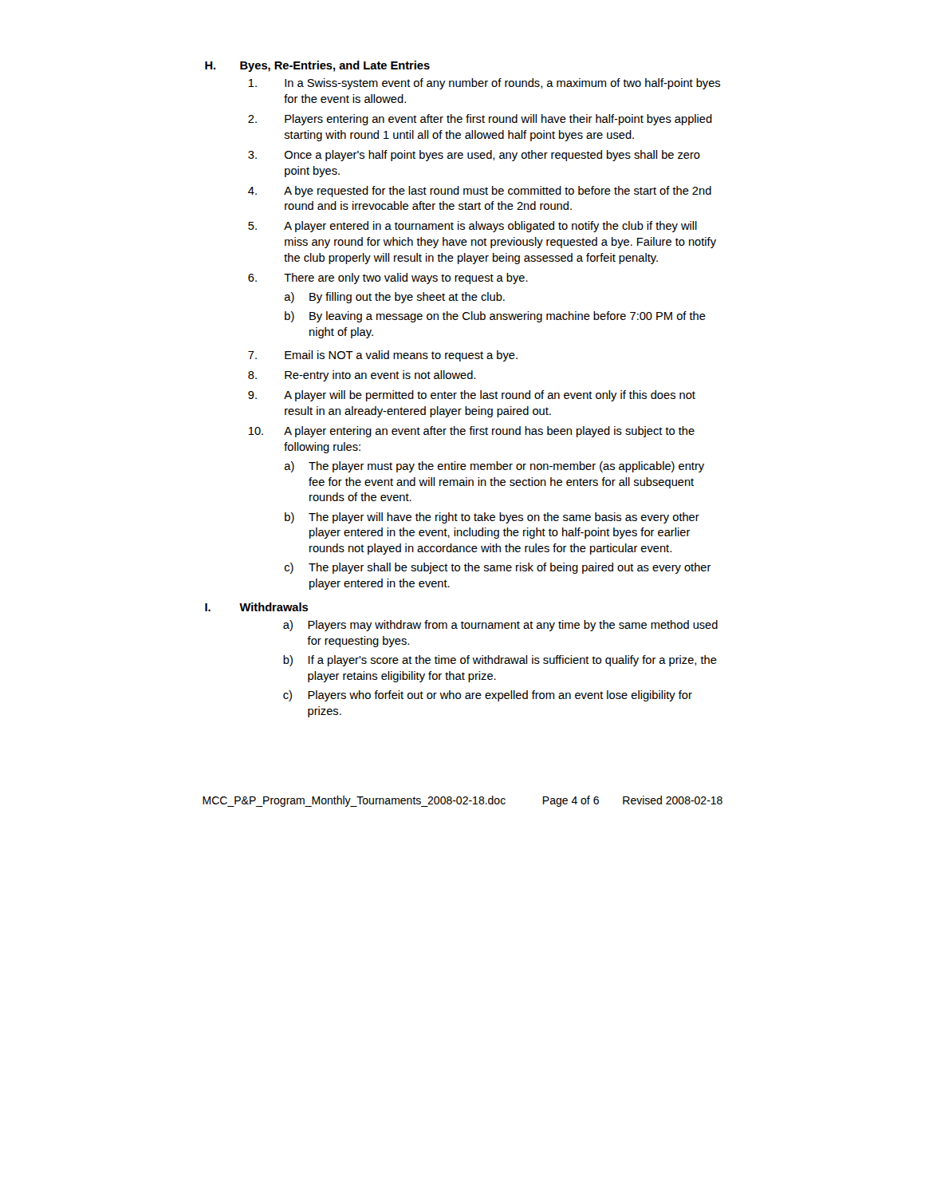H.
Byes, Re-Entries, and Late Entries
1. In a Swiss-system event of any number of rounds, a maximum of two half-point byes for the event is allowed.
2. Players entering an event after the first round will have their half-point byes applied starting with round 1 until all of the allowed half point byes are used.
3. Once a player's half point byes are used, any other requested byes shall be zero point byes.
4. A bye requested for the last round must be committed to before the start of the 2nd round and is irrevocable after the start of the 2nd round.
5. A player entered in a tournament is always obligated to notify the club if they will miss any round for which they have not previously requested a bye. Failure to notify the club properly will result in the player being assessed a forfeit penalty.
6. There are only two valid ways to request a bye.
a) By filling out the bye sheet at the club.
b) By leaving a message on the Club answering machine before 7:00 PM of the night of play.
7. Email is NOT a valid means to request a bye.
8. Re-entry into an event is not allowed.
9. A player will be permitted to enter the last round of an event only if this does not result in an already-entered player being paired out.
10. A player entering an event after the first round has been played is subject to the following rules:
a) The player must pay the entire member or non-member (as applicable) entry fee for the event and will remain in the section he enters for all subsequent rounds of the event.
b) The player will have the right to take byes on the same basis as every other player entered in the event, including the right to half-point byes for earlier rounds not played in accordance with the rules for the particular event.
c) The player shall be subject to the same risk of being paired out as every other player entered in the event.
I.
Withdrawals
a) Players may withdraw from a tournament at any time by the same method used for requesting byes.
b) If a player's score at the time of withdrawal is sufficient to qualify for a prize, the player retains eligibility for that prize.
c) Players who forfeit out or who are expelled from an event lose eligibility for prizes.
MCC_P&P_Program_Monthly_Tournaments_2008-02-18.doc
Page 4 of 6
Revised 2008-02-18